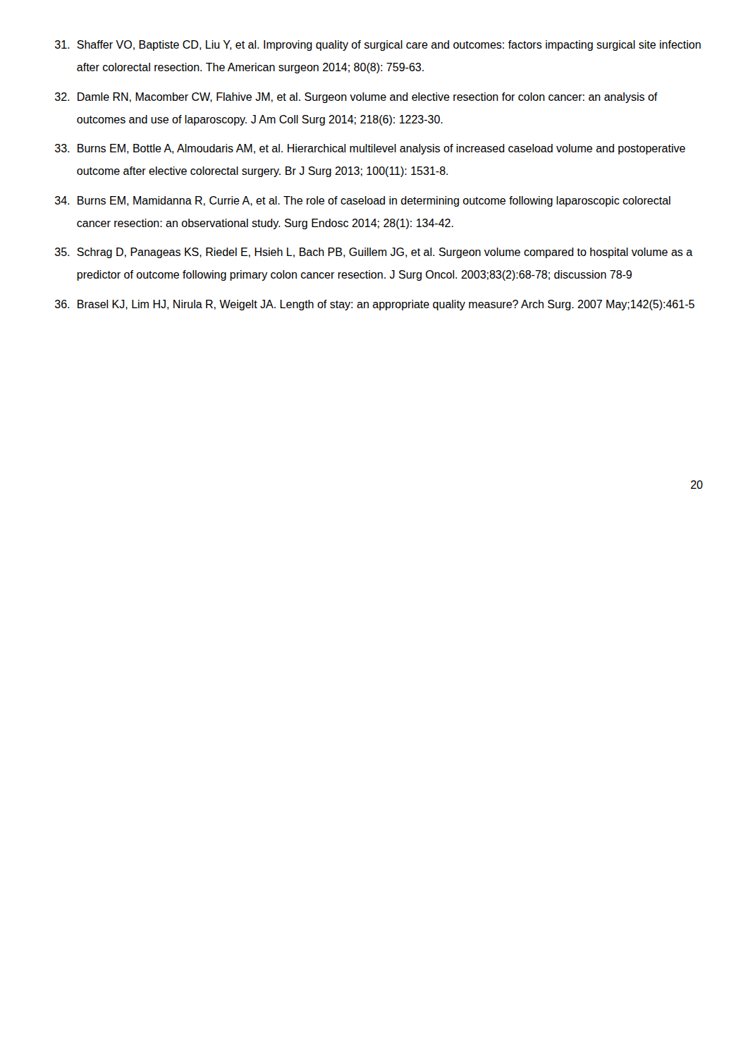Shaffer VO, Baptiste CD, Liu Y, et al. Improving quality of surgical care and outcomes: factors impacting surgical site infection after colorectal resection. The American surgeon 2014; 80(8): 759-63.
Damle RN, Macomber CW, Flahive JM, et al. Surgeon volume and elective resection for colon cancer: an analysis of outcomes and use of laparoscopy. J Am Coll Surg 2014; 218(6): 1223-30.
Burns EM, Bottle A, Almoudaris AM, et al. Hierarchical multilevel analysis of increased caseload volume and postoperative outcome after elective colorectal surgery. Br J Surg 2013; 100(11): 1531-8.
Burns EM, Mamidanna R, Currie A, et al. The role of caseload in determining outcome following laparoscopic colorectal cancer resection: an observational study. Surg Endosc 2014; 28(1): 134-42.
Schrag D, Panageas KS, Riedel E, Hsieh L, Bach PB, Guillem JG, et al. Surgeon volume compared to hospital volume as a predictor of outcome following primary colon cancer resection. J Surg Oncol. 2003;83(2):68-78; discussion 78-9
Brasel KJ, Lim HJ, Nirula R, Weigelt JA. Length of stay: an appropriate quality measure? Arch Surg. 2007 May;142(5):461-5
20